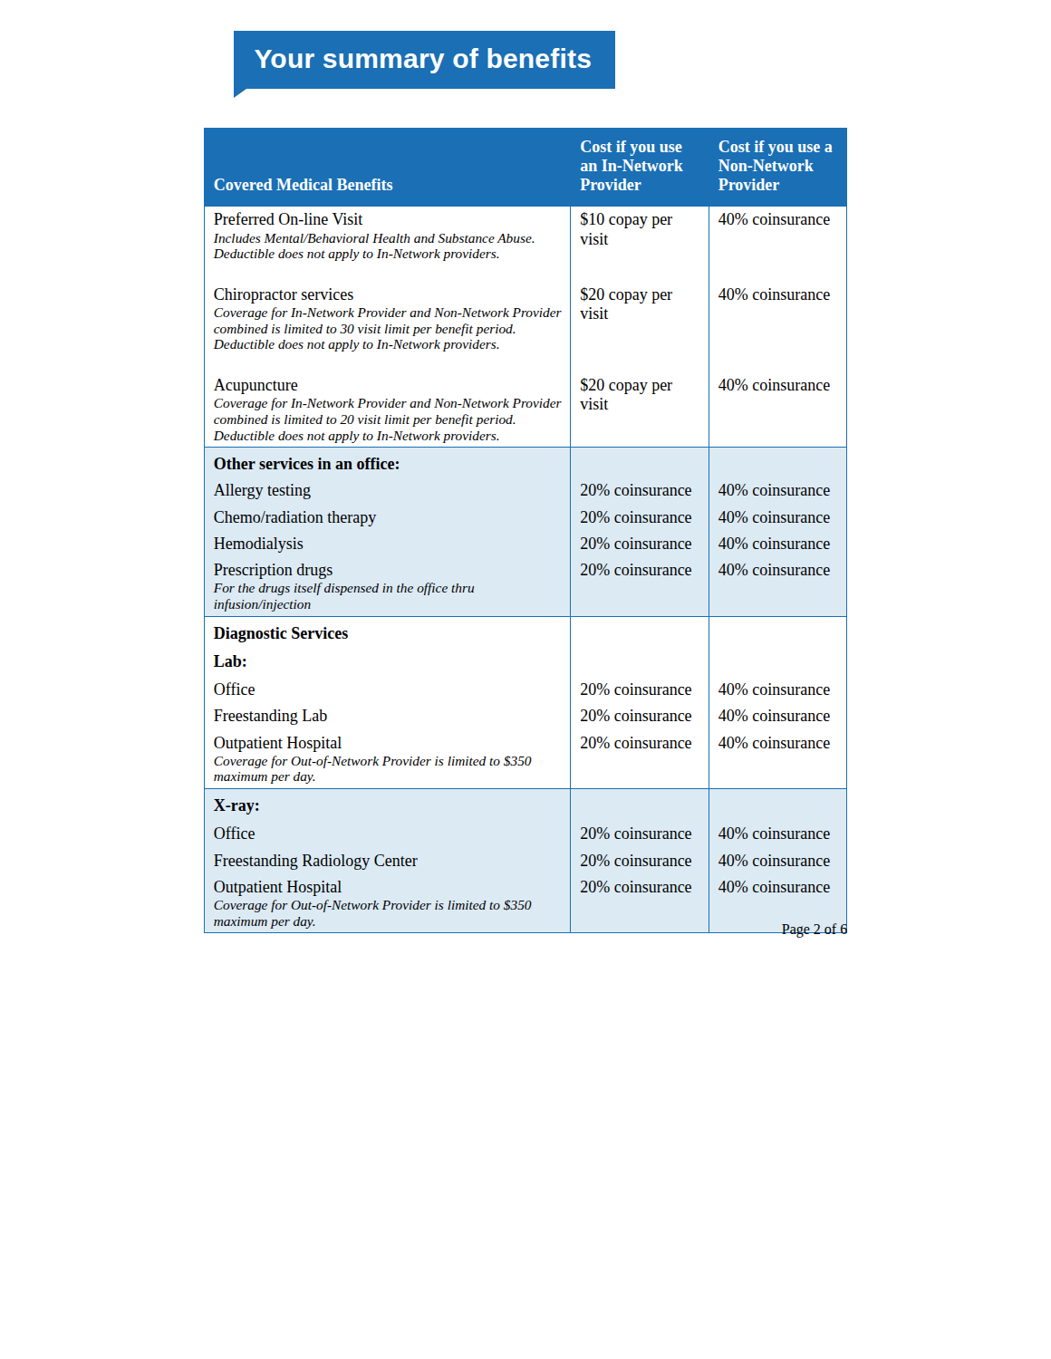Your summary of benefits
| Covered Medical Benefits | Cost if you use an In-Network Provider | Cost if you use a Non-Network Provider |
| --- | --- | --- |
| Preferred On-line Visit Includes Mental/Behavioral Health and Substance Abuse. Deductible does not apply to In-Network providers. | $10 copay per visit | 40% coinsurance |
| Chiropractor services Coverage for In-Network Provider and Non-Network Provider combined is limited to 30 visit limit per benefit period. Deductible does not apply to In-Network providers. | $20 copay per visit | 40% coinsurance |
| Acupuncture Coverage for In-Network Provider and Non-Network Provider combined is limited to 20 visit limit per benefit period. Deductible does not apply to In-Network providers. | $20 copay per visit | 40% coinsurance |
| Other services in an office: | | |
| Allergy testing | 20% coinsurance | 40% coinsurance |
| Chemo/radiation therapy | 20% coinsurance | 40% coinsurance |
| Hemodialysis | 20% coinsurance | 40% coinsurance |
| Prescription drugs For the drugs itself dispensed in the office thru infusion/injection | 20% coinsurance | 40% coinsurance |
| Diagnostic Services | | |
| Lab: | | |
| Office | 20% coinsurance | 40% coinsurance |
| Freestanding Lab | 20% coinsurance | 40% coinsurance |
| Outpatient Hospital Coverage for Out-of-Network Provider is limited to $350 maximum per day. | 20% coinsurance | 40% coinsurance |
| X-ray: | | |
| Office | 20% coinsurance | 40% coinsurance |
| Freestanding Radiology Center | 20% coinsurance | 40% coinsurance |
| Outpatient Hospital Coverage for Out-of-Network Provider is limited to $350 maximum per day. | 20% coinsurance | 40% coinsurance |
Page 2 of 6